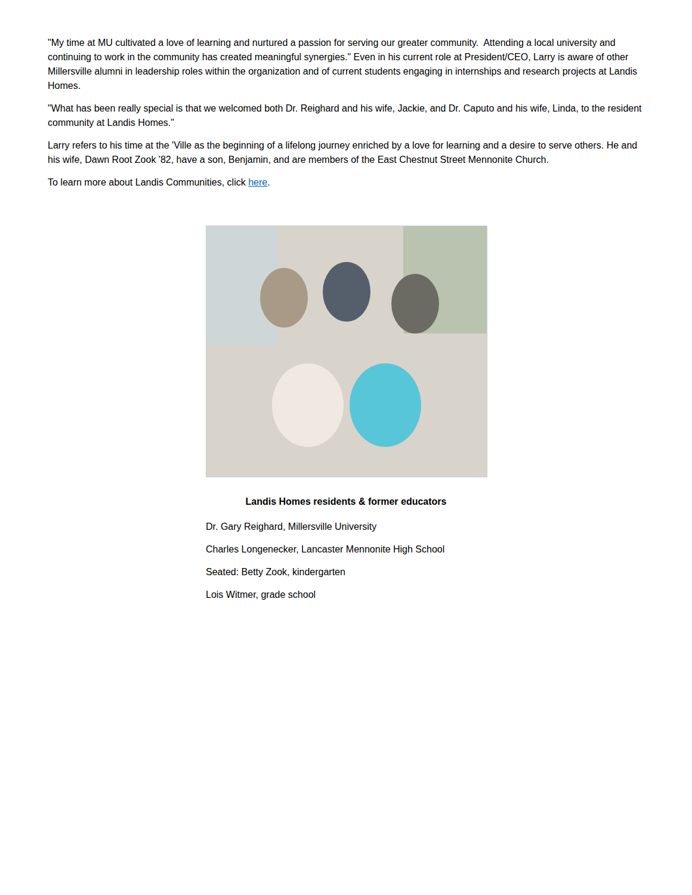"My time at MU cultivated a love of learning and nurtured a passion for serving our greater community. Attending a local university and continuing to work in the community has created meaningful synergies." Even in his current role at President/CEO, Larry is aware of other Millersville alumni in leadership roles within the organization and of current students engaging in internships and research projects at Landis Homes.
"What has been really special is that we welcomed both Dr. Reighard and his wife, Jackie, and Dr. Caputo and his wife, Linda, to the resident community at Landis Homes."
Larry refers to his time at the 'Ville as the beginning of a lifelong journey enriched by a love for learning and a desire to serve others. He and his wife, Dawn Root Zook '82, have a son, Benjamin, and are members of the East Chestnut Street Mennonite Church.
To learn more about Landis Communities, click here.
Landis Homes residents & former educators
Dr. Gary Reighard, Millersville University
Charles Longenecker, Lancaster Mennonite High School
Seated: Betty Zook, kindergarten
Lois Witmer, grade school